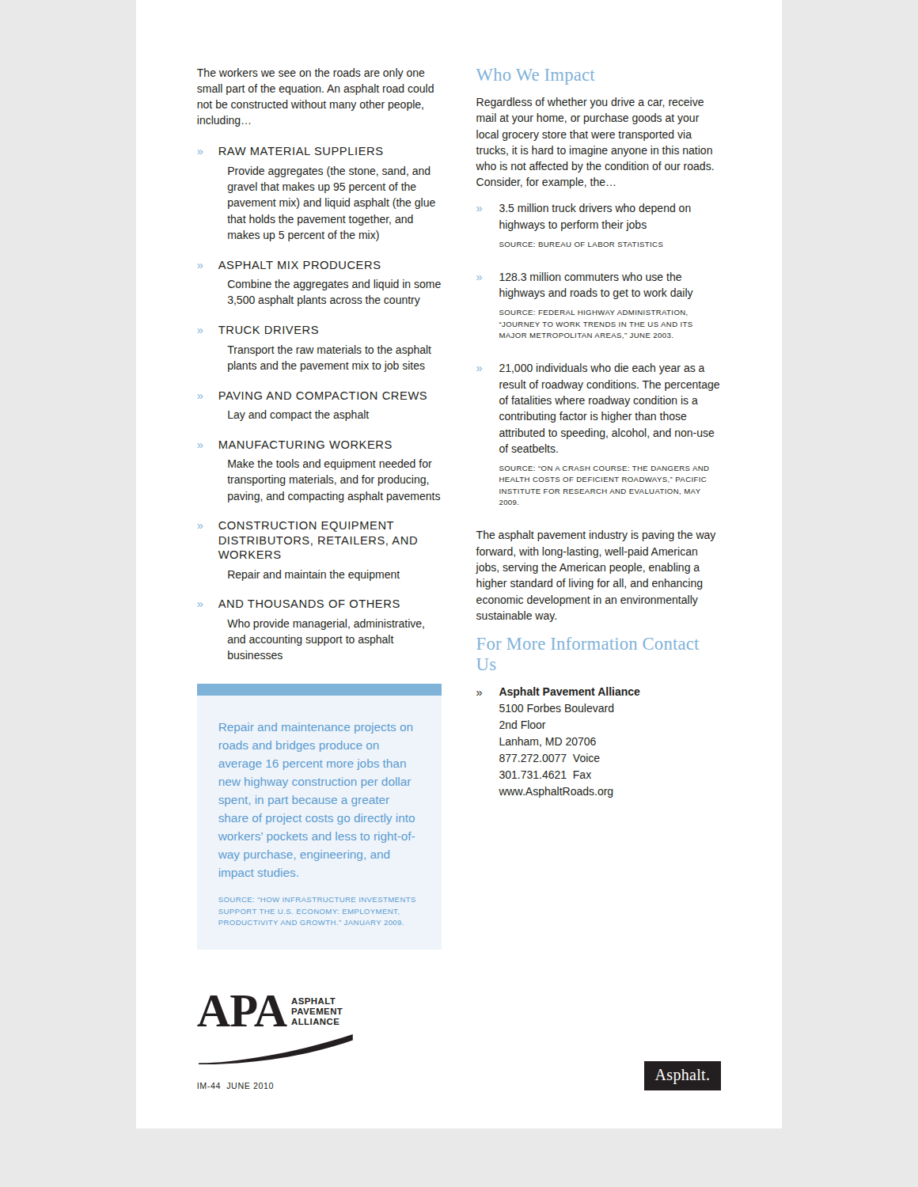The workers we see on the roads are only one small part of the equation. An asphalt road could not be constructed without many other people, including…
Raw Material Suppliers
Provide aggregates (the stone, sand, and gravel that makes up 95 percent of the pavement mix) and liquid asphalt (the glue that holds the pavement together, and makes up 5 percent of the mix)
Asphalt Mix Producers
Combine the aggregates and liquid in some 3,500 asphalt plants across the country
Truck Drivers
Transport the raw materials to the asphalt plants and the pavement mix to job sites
Paving and Compaction Crews
Lay and compact the asphalt
Manufacturing Workers
Make the tools and equipment needed for transporting materials, and for producing, paving, and compacting asphalt pavements
Construction Equipment Distributors, Retailers, and Workers
Repair and maintain the equipment
And Thousands of Others
Who provide managerial, administrative, and accounting support to asphalt businesses
Repair and maintenance projects on roads and bridges produce on average 16 percent more jobs than new highway construction per dollar spent, in part because a greater share of project costs go directly into workers’ pockets and less to right-of-way purchase, engineering, and impact studies.
Source: “How Infrastructure Investments Support the U.S. Economy: Employment, Productivity and Growth.” January 2009.
Who We Impact
Regardless of whether you drive a car, receive mail at your home, or purchase goods at your local grocery store that were transported via trucks, it is hard to imagine anyone in this nation who is not affected by the condition of our roads. Consider, for example, the…
3.5 million truck drivers who depend on highways to perform their jobs
Source: Bureau of Labor Statistics
128.3 million commuters who use the highways and roads to get to work daily
Source: Federal Highway Administration, “Journey to Work Trends in the US and Its Major Metropolitan Areas,” June 2003.
21,000 individuals who die each year as a result of roadway conditions. The percentage of fatalities where roadway condition is a contributing factor is higher than those attributed to speeding, alcohol, and non-use of seatbelts.
Source: “On a Crash Course: The Dangers and Health Costs of Deficient Roadways,” Pacific Institute for Research and Evaluation, May 2009.
The asphalt pavement industry is paving the way forward, with long-lasting, well-paid American jobs, serving the American people, enabling a higher standard of living for all, and enhancing economic development in an environmentally sustainable way.
For More Information Contact Us
Asphalt Pavement Alliance 5100 Forbes Boulevard 2nd Floor Lanham, MD 20706 877.272.0077 Voice 301.731.4621 Fax www.AsphaltRoads.org
APA Asphalt
Pavement
Alliance
IM-44 JUNE 2010
Asphalt.